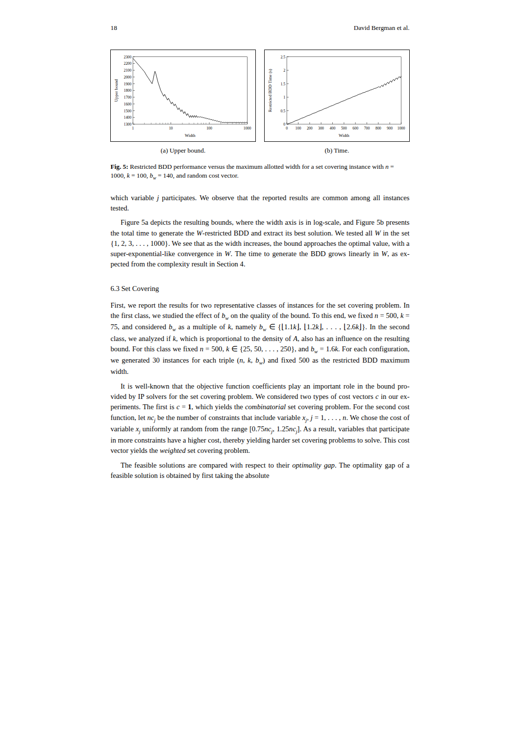18 David Bergman et al.
Upper bound versus maximum allotted width Upper bound decreases from about 2280 at width 1 toward about 1320 as width approaches 1000, with a non-monotone staircase decline; x-axis is logarithmic from 1 to 1000. 1300 1400 1500 1600 1700 1800 1900 2000 2100 2200 2300 1 10 100 1000 Width Upper bound
(a) Upper bound.
Restricted BDD time versus maximum allotted width Time grows approximately linearly from 0 seconds at width 0 to about 2 seconds at width 1000, with small fluctuations increasing at larger widths. 0 0.5 1 1.5 2 2.5 0 100 200 300 400 500 600 700 800 900 1000 Width Restricted BDD Time (s)
(b) Time.
Fig. 5: Restricted BDD performance versus the maximum allotted width for a set covering instance with n = 1000, k = 100, bw = 140, and random cost vector.
which variable j participates. We observe that the reported results are common among all instances tested.
Figure 5a depicts the resulting bounds, where the width axis is in log-scale, and Figure 5b presents the total time to generate the W-restricted BDD and extract its best solution. We tested all W in the set {1, 2, 3, . . . , 1000}. We see that as the width increases, the bound approaches the optimal value, with a super-exponential-like convergence in W. The time to generate the BDD grows linearly in W, as expected from the complexity result in Section 4.
6.3 Set Covering
First, we report the results for two representative classes of instances for the set covering problem. In the first class, we studied the effect of bw on the quality of the bound. To this end, we fixed n = 500, k = 75, and considered bw as a multiple of k, namely bw ∈ {⌊1.1k⌋, ⌊1.2k⌋, . . . , ⌊2.6k⌋}. In the second class, we analyzed if k, which is proportional to the density of A, also has an influence on the resulting bound. For this class we fixed n = 500, k ∈ {25, 50, . . . , 250}, and bw = 1.6k. For each configuration, we generated 30 instances for each triple (n, k, bw) and fixed 500 as the restricted BDD maximum width.
It is well-known that the objective function coefficients play an important role in the bound provided by IP solvers for the set covering problem. We considered two types of cost vectors c in our experiments. The first is c = 1, which yields the combinatorial set covering problem. For the second cost function, let ncj be the number of constraints that include variable xj, j = 1, . . . , n. We chose the cost of variable xj uniformly at random from the range [0.75ncj, 1.25ncj]. As a result, variables that participate in more constraints have a higher cost, thereby yielding harder set covering problems to solve. This cost vector yields the weighted set covering problem.
The feasible solutions are compared with respect to their optimality gap. The optimality gap of a feasible solution is obtained by first taking the absolute